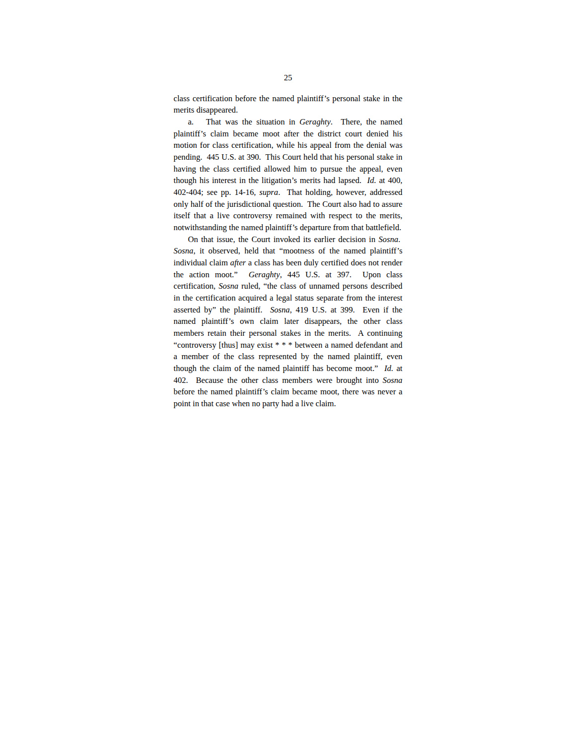25
class certification before the named plaintiff’s personal stake in the merits disappeared.
a. That was the situation in Geraghty. There, the named plaintiff’s claim became moot after the district court denied his motion for class certification, while his appeal from the denial was pending. 445 U.S. at 390. This Court held that his personal stake in having the class certified allowed him to pursue the appeal, even though his interest in the litigation’s merits had lapsed. Id. at 400, 402-404; see pp. 14-16, supra. That holding, however, addressed only half of the jurisdictional question. The Court also had to assure itself that a live controversy remained with respect to the merits, notwithstanding the named plaintiff’s departure from that battlefield.
On that issue, the Court invoked its earlier decision in Sosna. Sosna, it observed, held that “mootness of the named plaintiff’s individual claim after a class has been duly certified does not render the action moot.” Geraghty, 445 U.S. at 397. Upon class certification, Sosna ruled, “the class of unnamed persons described in the certification acquired a legal status separate from the interest asserted by” the plaintiff. Sosna, 419 U.S. at 399. Even if the named plaintiff’s own claim later disappears, the other class members retain their personal stakes in the merits. A continuing “controversy [thus] may exist * * * between a named defendant and a member of the class represented by the named plaintiff, even though the claim of the named plaintiff has become moot.” Id. at 402. Because the other class members were brought into Sosna before the named plaintiff’s claim became moot, there was never a point in that case when no party had a live claim.